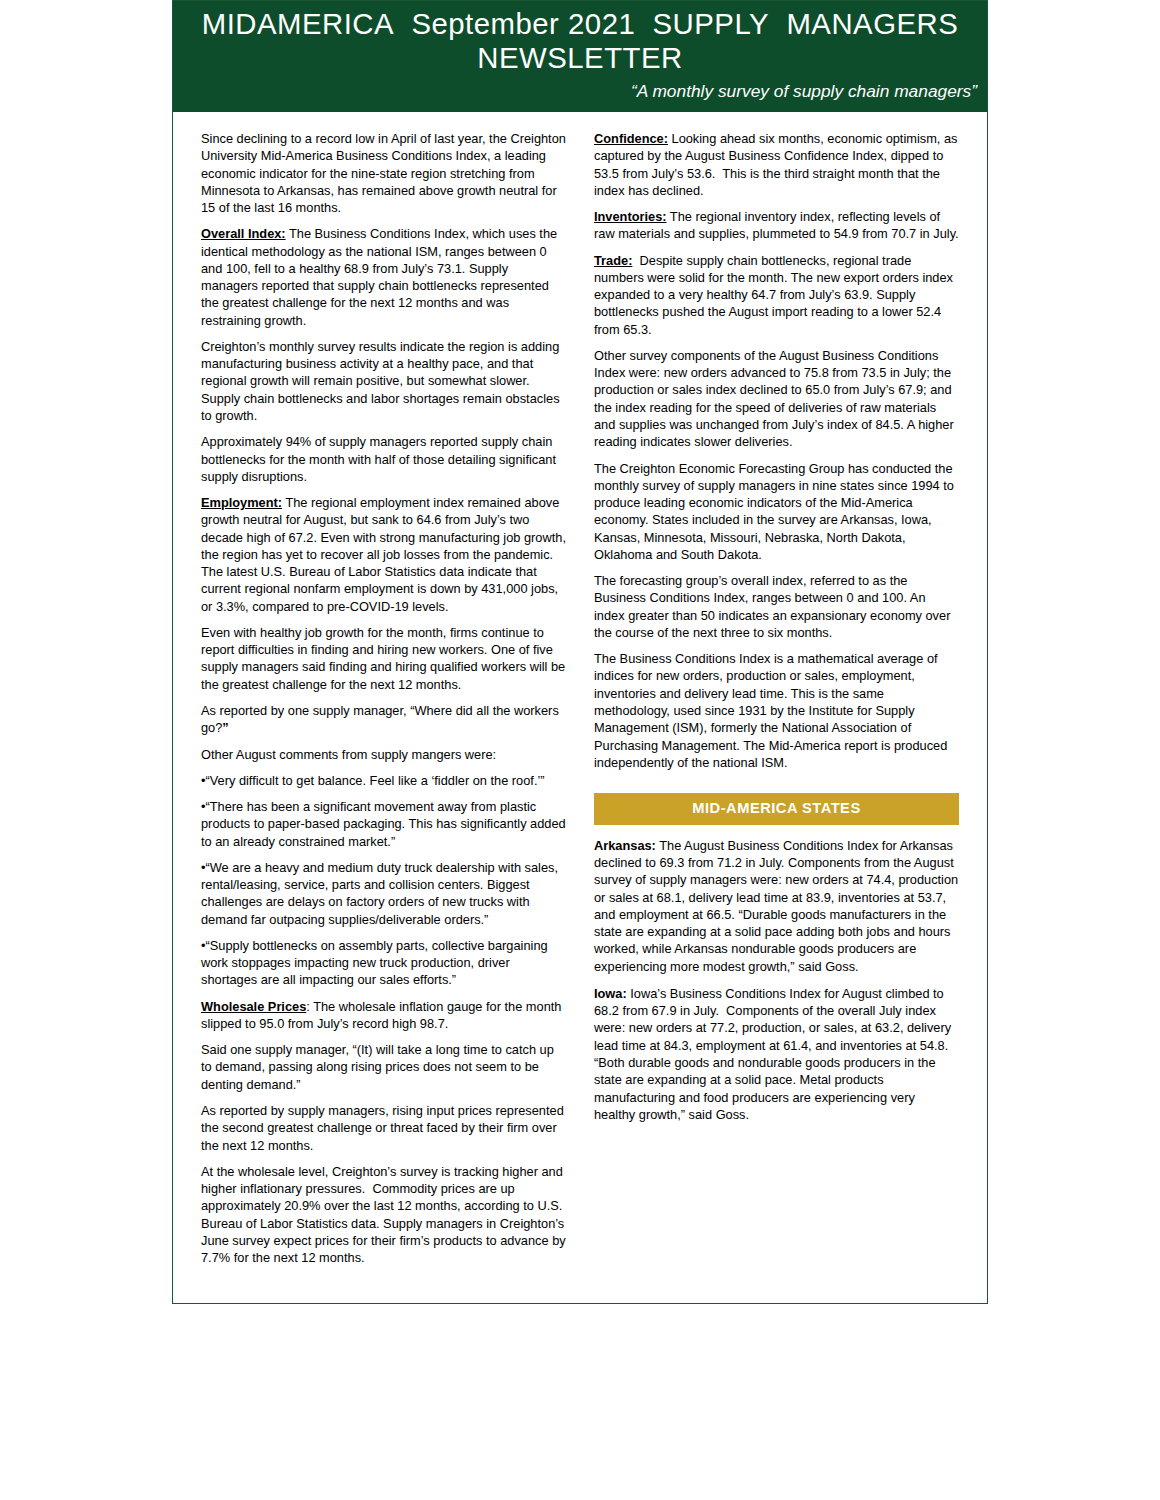MIDAMERICA September 2021 SUPPLY MANAGERS NEWSLETTER
“A monthly survey of supply chain managers”
Since declining to a record low in April of last year, the Creighton University Mid-America Business Conditions Index, a leading economic indicator for the nine-state region stretching from Minnesota to Arkansas, has remained above growth neutral for 15 of the last 16 months.
Overall Index: The Business Conditions Index, which uses the identical methodology as the national ISM, ranges between 0 and 100, fell to a healthy 68.9 from July’s 73.1. Supply managers reported that supply chain bottlenecks represented the greatest challenge for the next 12 months and was restraining growth.
Creighton’s monthly survey results indicate the region is adding manufacturing business activity at a healthy pace, and that regional growth will remain positive, but somewhat slower. Supply chain bottlenecks and labor shortages remain obstacles to growth.
Approximately 94% of supply managers reported supply chain bottlenecks for the month with half of those detailing significant supply disruptions.
Employment: The regional employment index remained above growth neutral for August, but sank to 64.6 from July’s two decade high of 67.2. Even with strong manufacturing job growth, the region has yet to recover all job losses from the pandemic. The latest U.S. Bureau of Labor Statistics data indicate that current regional nonfarm employment is down by 431,000 jobs, or 3.3%, compared to pre-COVID-19 levels.
Even with healthy job growth for the month, firms continue to report difficulties in finding and hiring new workers. One of five supply managers said finding and hiring qualified workers will be the greatest challenge for the next 12 months.
As reported by one supply manager, “Where did all the workers go?”
Other August comments from supply mangers were:
•“Very difficult to get balance. Feel like a ‘fiddler on the roof.’”
•“There has been a significant movement away from plastic products to paper-based packaging. This has significantly added to an already constrained market.”
•“We are a heavy and medium duty truck dealership with sales, rental/leasing, service, parts and collision centers. Biggest challenges are delays on factory orders of new trucks with demand far outpacing supplies/deliverable orders.”
•“Supply bottlenecks on assembly parts, collective bargaining work stoppages impacting new truck production, driver shortages are all impacting our sales efforts.”
Wholesale Prices: The wholesale inflation gauge for the month slipped to 95.0 from July’s record high 98.7.
Said one supply manager, “(It) will take a long time to catch up to demand, passing along rising prices does not seem to be denting demand.”
As reported by supply managers, rising input prices represented the second greatest challenge or threat faced by their firm over the next 12 months.
At the wholesale level, Creighton’s survey is tracking higher and higher inflationary pressures. Commodity prices are up approximately 20.9% over the last 12 months, according to U.S. Bureau of Labor Statistics data. Supply managers in Creighton’s June survey expect prices for their firm’s products to advance by 7.7% for the next 12 months.
Confidence: Looking ahead six months, economic optimism, as captured by the August Business Confidence Index, dipped to 53.5 from July’s 53.6. This is the third straight month that the index has declined.
Inventories: The regional inventory index, reflecting levels of raw materials and supplies, plummeted to 54.9 from 70.7 in July.
Trade: Despite supply chain bottlenecks, regional trade numbers were solid for the month. The new export orders index expanded to a very healthy 64.7 from July’s 63.9. Supply bottlenecks pushed the August import reading to a lower 52.4 from 65.3.
Other survey components of the August Business Conditions Index were: new orders advanced to 75.8 from 73.5 in July; the production or sales index declined to 65.0 from July’s 67.9; and the index reading for the speed of deliveries of raw materials and supplies was unchanged from July’s index of 84.5. A higher reading indicates slower deliveries.
The Creighton Economic Forecasting Group has conducted the monthly survey of supply managers in nine states since 1994 to produce leading economic indicators of the Mid-America economy. States included in the survey are Arkansas, Iowa, Kansas, Minnesota, Missouri, Nebraska, North Dakota, Oklahoma and South Dakota.
The forecasting group’s overall index, referred to as the Business Conditions Index, ranges between 0 and 100. An index greater than 50 indicates an expansionary economy over the course of the next three to six months.
The Business Conditions Index is a mathematical average of indices for new orders, production or sales, employment, inventories and delivery lead time. This is the same methodology, used since 1931 by the Institute for Supply Management (ISM), formerly the National Association of Purchasing Management. The Mid-America report is produced independently of the national ISM.
MID-AMERICA STATES
Arkansas: The August Business Conditions Index for Arkansas declined to 69.3 from 71.2 in July. Components from the August survey of supply managers were: new orders at 74.4, production or sales at 68.1, delivery lead time at 83.9, inventories at 53.7, and employment at 66.5. “Durable goods manufacturers in the state are expanding at a solid pace adding both jobs and hours worked, while Arkansas nondurable goods producers are experiencing more modest growth,” said Goss.
Iowa: Iowa’s Business Conditions Index for August climbed to 68.2 from 67.9 in July. Components of the overall July index were: new orders at 77.2, production, or sales, at 63.2, delivery lead time at 84.3, employment at 61.4, and inventories at 54.8. “Both durable goods and nondurable goods producers in the state are expanding at a solid pace. Metal products manufacturing and food producers are experiencing very healthy growth,” said Goss.